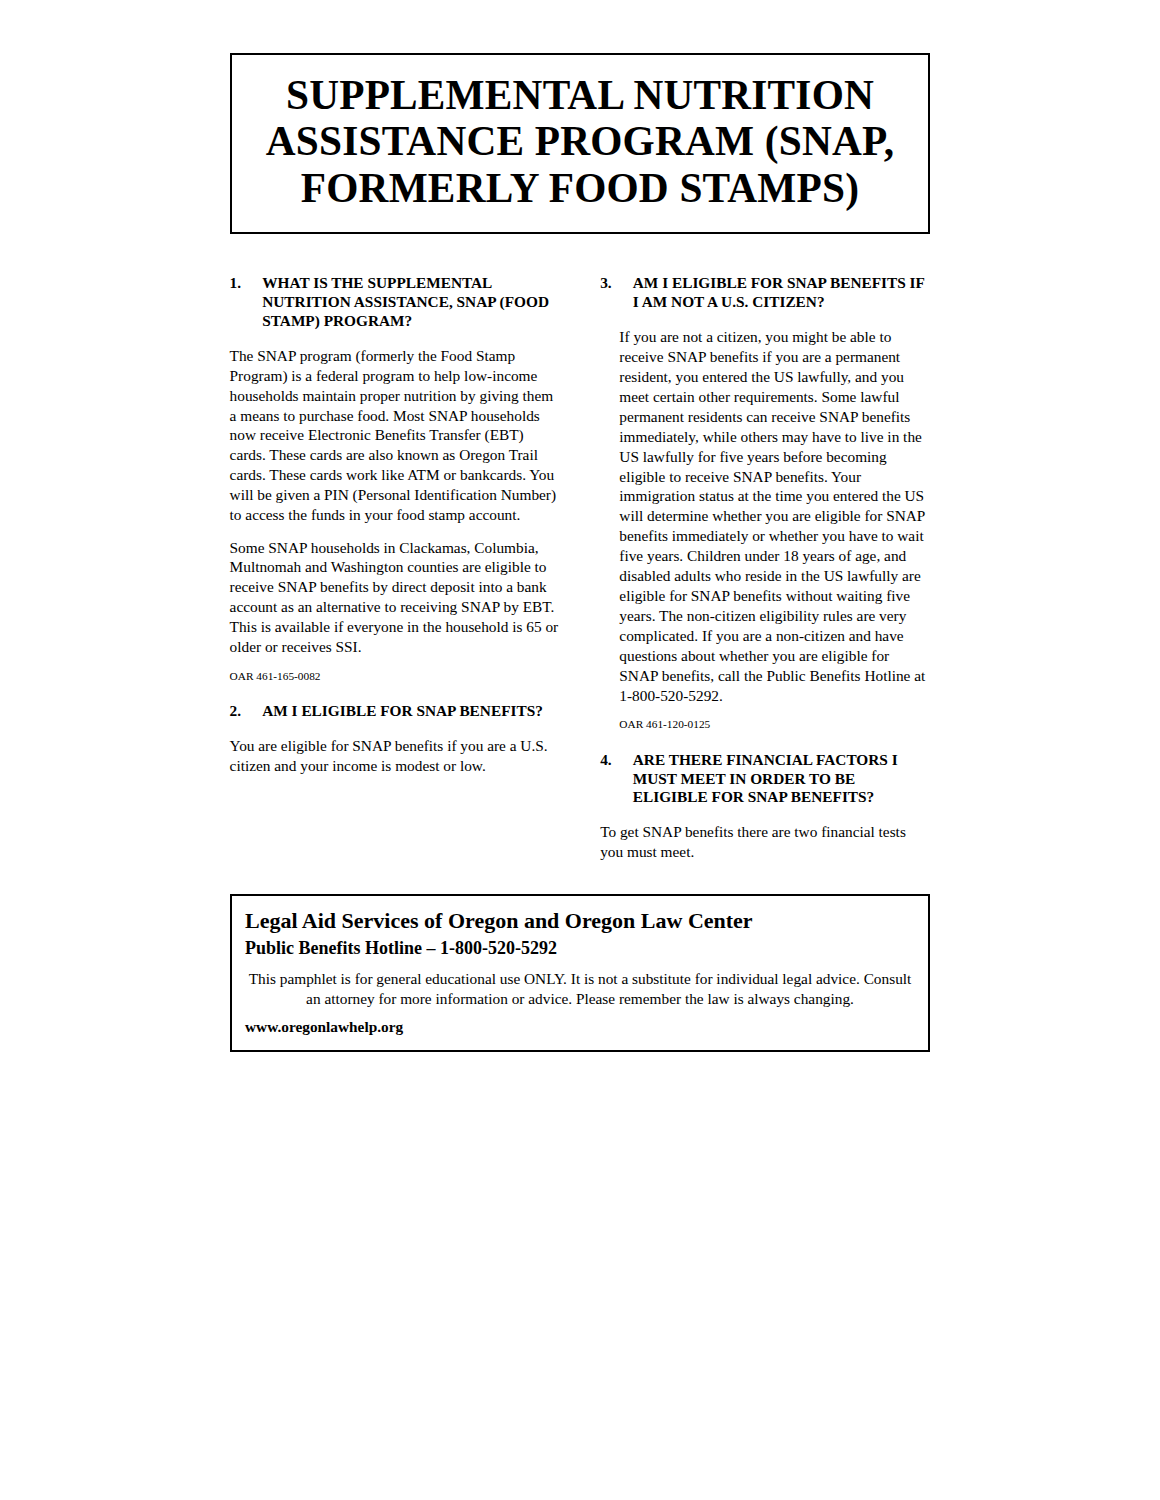SUPPLEMENTAL NUTRITION ASSISTANCE PROGRAM (SNAP, FORMERLY FOOD STAMPS)
1. WHAT IS THE SUPPLEMENTAL NUTRITION ASSISTANCE, SNAP (FOOD STAMP) PROGRAM?
The SNAP program (formerly the Food Stamp Program) is a federal program to help low-income households maintain proper nutrition by giving them a means to purchase food. Most SNAP households now receive Electronic Benefits Transfer (EBT) cards. These cards are also known as Oregon Trail cards. These cards work like ATM or bankcards. You will be given a PIN (Personal Identification Number) to access the funds in your food stamp account.
Some SNAP households in Clackamas, Columbia, Multnomah and Washington counties are eligible to receive SNAP benefits by direct deposit into a bank account as an alternative to receiving SNAP by EBT. This is available if everyone in the household is 65 or older or receives SSI.
OAR 461-165-0082
2. AM I ELIGIBLE FOR SNAP BENEFITS?
You are eligible for SNAP benefits if you are a U.S. citizen and your income is modest or low.
3. AM I ELIGIBLE FOR SNAP BENEFITS IF I AM NOT A U.S. CITIZEN?
If you are not a citizen, you might be able to receive SNAP benefits if you are a permanent resident, you entered the US lawfully, and you meet certain other requirements. Some lawful permanent residents can receive SNAP benefits immediately, while others may have to live in the US lawfully for five years before becoming eligible to receive SNAP benefits. Your immigration status at the time you entered the US will determine whether you are eligible for SNAP benefits immediately or whether you have to wait five years. Children under 18 years of age, and disabled adults who reside in the US lawfully are eligible for SNAP benefits without waiting five years. The non-citizen eligibility rules are very complicated. If you are a non-citizen and have questions about whether you are eligible for SNAP benefits, call the Public Benefits Hotline at 1-800-520-5292.
OAR 461-120-0125
4. ARE THERE FINANCIAL FACTORS I MUST MEET IN ORDER TO BE ELIGIBLE FOR SNAP BENEFITS?
To get SNAP benefits there are two financial tests you must meet.
Legal Aid Services of Oregon and Oregon Law Center
Public Benefits Hotline – 1-800-520-5292
This pamphlet is for general educational use ONLY. It is not a substitute for individual legal advice. Consult an attorney for more information or advice. Please remember the law is always changing.
www.oregonlawhelp.org